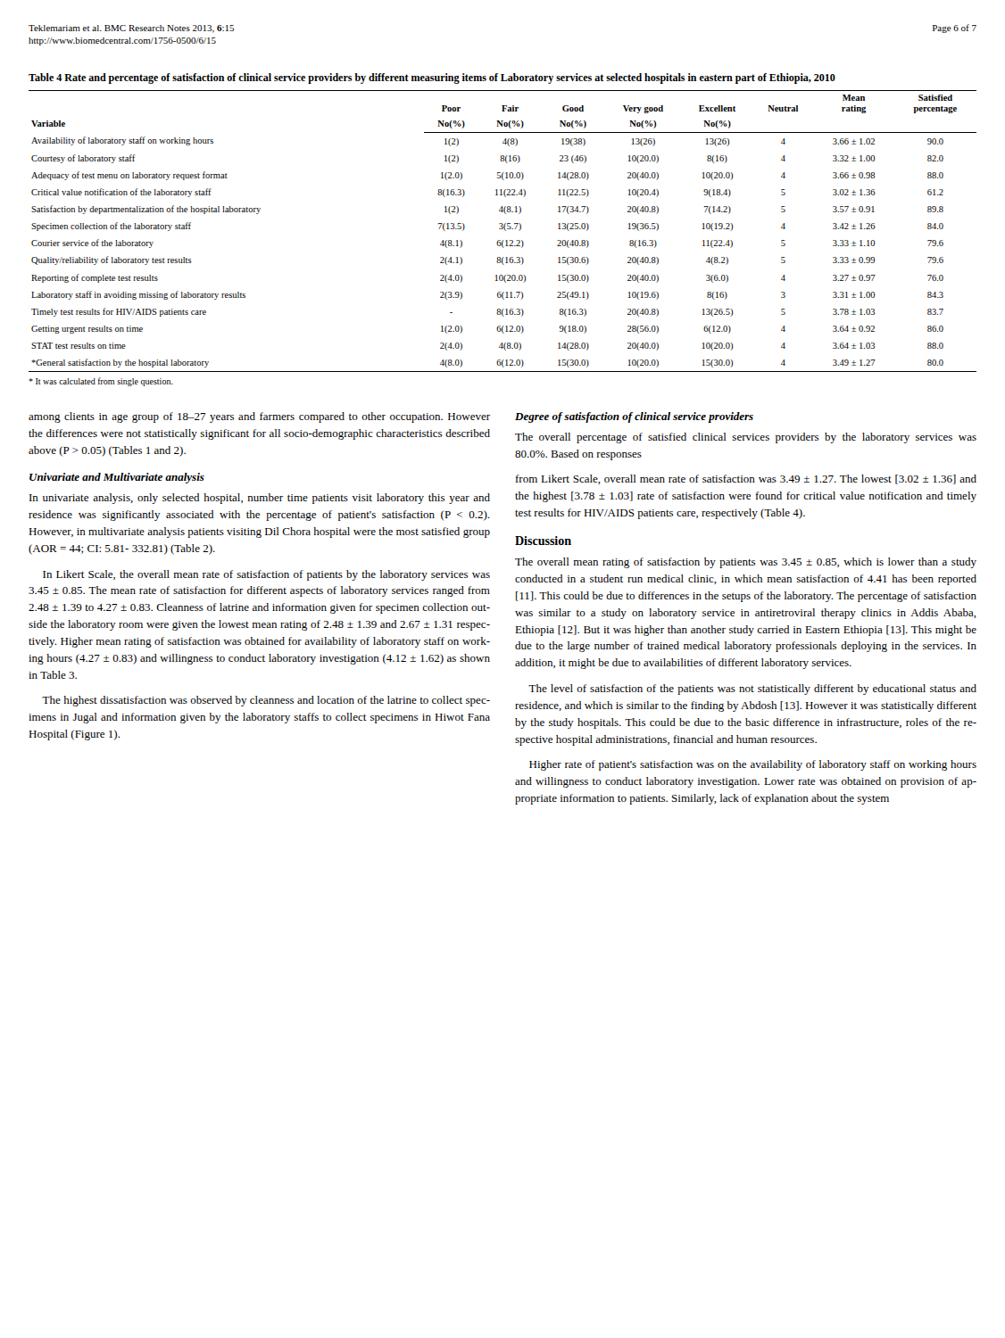Teklemariam et al. BMC Research Notes 2013, 6:15
http://www.biomedcentral.com/1756-0500/6/15
Page 6 of 7
Table 4 Rate and percentage of satisfaction of clinical service providers by different measuring items of Laboratory services at selected hospitals in eastern part of Ethiopia, 2010
| Variable | Poor | Fair | Good | Very good | Excellent | Neutral | Mean rating | Satisfied percentage |
| --- | --- | --- | --- | --- | --- | --- | --- | --- |
| No(%) | No(%) | No(%) | No(%) | No(%) | | | |
| Availability of laboratory staff on working hours | 1(2) | 4(8) | 19(38) | 13(26) | 13(26) | 4 | 3.66 ± 1.02 | 90.0 |
| Courtesy of laboratory staff | 1(2) | 8(16) | 23 (46) | 10(20.0) | 8(16) | 4 | 3.32 ± 1.00 | 82.0 |
| Adequacy of test menu on laboratory request format | 1(2.0) | 5(10.0) | 14(28.0) | 20(40.0) | 10(20.0) | 4 | 3.66 ± 0.98 | 88.0 |
| Critical value notification of the laboratory staff | 8(16.3) | 11(22.4) | 11(22.5) | 10(20.4) | 9(18.4) | 5 | 3.02 ± 1.36 | 61.2 |
| Satisfaction by departmentalization of the hospital laboratory | 1(2) | 4(8.1) | 17(34.7) | 20(40.8) | 7(14.2) | 5 | 3.57 ± 0.91 | 89.8 |
| Specimen collection of the laboratory staff | 7(13.5) | 3(5.7) | 13(25.0) | 19(36.5) | 10(19.2) | 4 | 3.42 ± 1.26 | 84.0 |
| Courier service of the laboratory | 4(8.1) | 6(12.2) | 20(40.8) | 8(16.3) | 11(22.4) | 5 | 3.33 ± 1.10 | 79.6 |
| Quality/reliability of laboratory test results | 2(4.1) | 8(16.3) | 15(30.6) | 20(40.8) | 4(8.2) | 5 | 3.33 ± 0.99 | 79.6 |
| Reporting of complete test results | 2(4.0) | 10(20.0) | 15(30.0) | 20(40.0) | 3(6.0) | 4 | 3.27 ± 0.97 | 76.0 |
| Laboratory staff in avoiding missing of laboratory results | 2(3.9) | 6(11.7) | 25(49.1) | 10(19.6) | 8(16) | 3 | 3.31 ± 1.00 | 84.3 |
| Timely test results for HIV/AIDS patients care | - | 8(16.3) | 8(16.3) | 20(40.8) | 13(26.5) | 5 | 3.78 ± 1.03 | 83.7 |
| Getting urgent results on time | 1(2.0) | 6(12.0) | 9(18.0) | 28(56.0) | 6(12.0) | 4 | 3.64 ± 0.92 | 86.0 |
| STAT test results on time | 2(4.0) | 4(8.0) | 14(28.0) | 20(40.0) | 10(20.0) | 4 | 3.64 ± 1.03 | 88.0 |
| *General satisfaction by the hospital laboratory | 4(8.0) | 6(12.0) | 15(30.0) | 10(20.0) | 15(30.0) | 4 | 3.49 ± 1.27 | 80.0 |
* It was calculated from single question.
among clients in age group of 18–27 years and farmers compared to other occupation. However the differences were not statistically significant for all socio-demographic characteristics described above (P > 0.05) (Tables 1 and 2).
Univariate and Multivariate analysis
In univariate analysis, only selected hospital, number time patients visit laboratory this year and residence was significantly associated with the percentage of patient's satisfaction (P < 0.2). However, in multivariate analysis patients visiting Dil Chora hospital were the most satisfied group (AOR = 44; CI: 5.81- 332.81) (Table 2).
In Likert Scale, the overall mean rate of satisfaction of patients by the laboratory services was 3.45 ± 0.85. The mean rate of satisfaction for different aspects of laboratory services ranged from 2.48 ± 1.39 to 4.27 ± 0.83. Cleanness of latrine and information given for specimen collection outside the laboratory room were given the lowest mean rating of 2.48 ± 1.39 and 2.67 ± 1.31 respectively. Higher mean rating of satisfaction was obtained for availability of laboratory staff on working hours (4.27 ± 0.83) and willingness to conduct laboratory investigation (4.12 ± 1.62) as shown in Table 3.
The highest dissatisfaction was observed by cleanness and location of the latrine to collect specimens in Jugal and information given by the laboratory staffs to collect specimens in Hiwot Fana Hospital (Figure 1).
Degree of satisfaction of clinical service providers
The overall percentage of satisfied clinical services providers by the laboratory services was 80.0%. Based on responses
from Likert Scale, overall mean rate of satisfaction was 3.49 ± 1.27. The lowest [3.02 ± 1.36] and the highest [3.78 ± 1.03] rate of satisfaction were found for critical value notification and timely test results for HIV/AIDS patients care, respectively (Table 4).
Discussion
The overall mean rating of satisfaction by patients was 3.45 ± 0.85, which is lower than a study conducted in a student run medical clinic, in which mean satisfaction of 4.41 has been reported [11]. This could be due to differences in the setups of the laboratory. The percentage of satisfaction was similar to a study on laboratory service in antiretroviral therapy clinics in Addis Ababa, Ethiopia [12]. But it was higher than another study carried in Eastern Ethiopia [13]. This might be due to the large number of trained medical laboratory professionals deploying in the services. In addition, it might be due to availabilities of different laboratory services.
The level of satisfaction of the patients was not statistically different by educational status and residence, and which is similar to the finding by Abdosh [13]. However it was statistically different by the study hospitals. This could be due to the basic difference in infrastructure, roles of the respective hospital administrations, financial and human resources.
Higher rate of patient's satisfaction was on the availability of laboratory staff on working hours and willingness to conduct laboratory investigation. Lower rate was obtained on provision of appropriate information to patients. Similarly, lack of explanation about the system